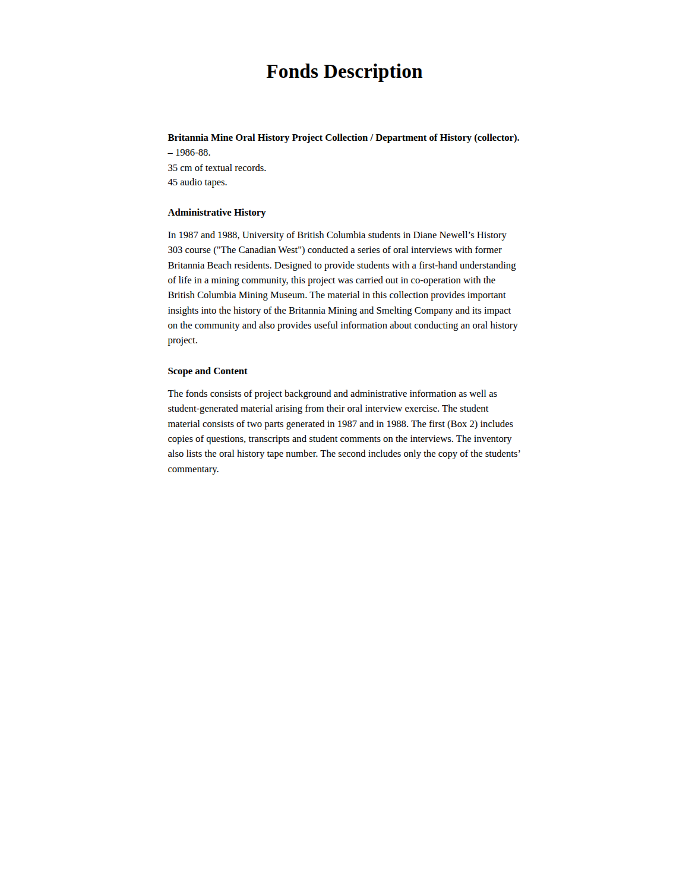Fonds Description
Britannia Mine Oral History Project Collection / Department of History (collector). – 1986-88.
35 cm of textual records.
45 audio tapes.
Administrative History
In 1987 and 1988, University of British Columbia students in Diane Newell’s History 303 course ("The Canadian West") conducted a series of oral interviews with former Britannia Beach residents. Designed to provide students with a first-hand understanding of life in a mining community, this project was carried out in co-operation with the British Columbia Mining Museum. The material in this collection provides important insights into the history of the Britannia Mining and Smelting Company and its impact on the community and also provides useful information about conducting an oral history project.
Scope and Content
The fonds consists of project background and administrative information as well as student-generated material arising from their oral interview exercise. The student material consists of two parts generated in 1987 and in 1988. The first (Box 2) includes copies of questions, transcripts and student comments on the interviews. The inventory also lists the oral history tape number. The second includes only the copy of the students’ commentary.